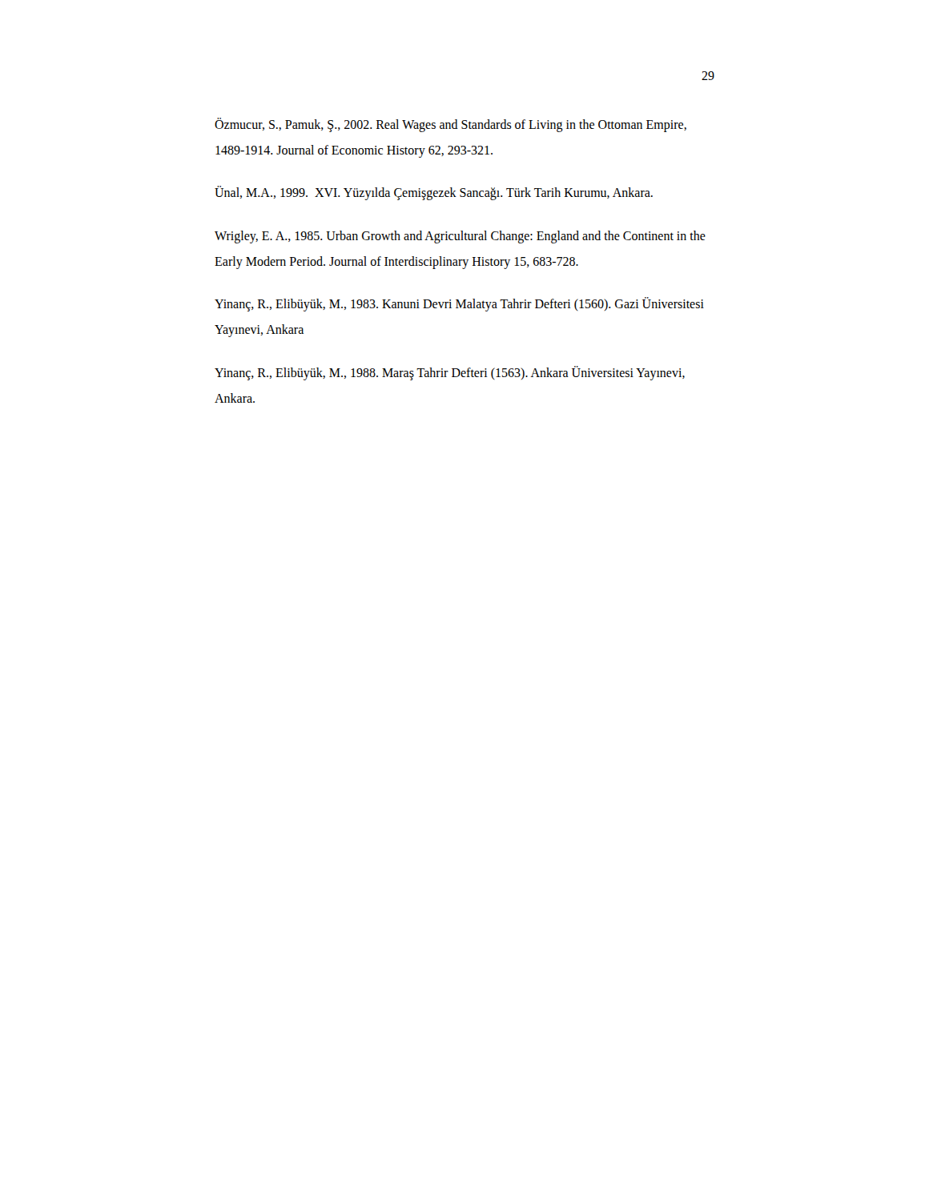29
Özmucur, S., Pamuk, Ş., 2002. Real Wages and Standards of Living in the Ottoman Empire, 1489-1914. Journal of Economic History 62, 293-321.
Ünal, M.A., 1999. XVI. Yüzyılda Çemişgezek Sancağı. Türk Tarih Kurumu, Ankara.
Wrigley, E. A., 1985. Urban Growth and Agricultural Change: England and the Continent in the Early Modern Period. Journal of Interdisciplinary History 15, 683-728.
Yinanç, R., Elibüyük, M., 1983. Kanuni Devri Malatya Tahrir Defteri (1560). Gazi Üniversitesi Yayınevi, Ankara
Yinanç, R., Elibüyük, M., 1988. Maraş Tahrir Defteri (1563). Ankara Üniversitesi Yayınevi, Ankara.